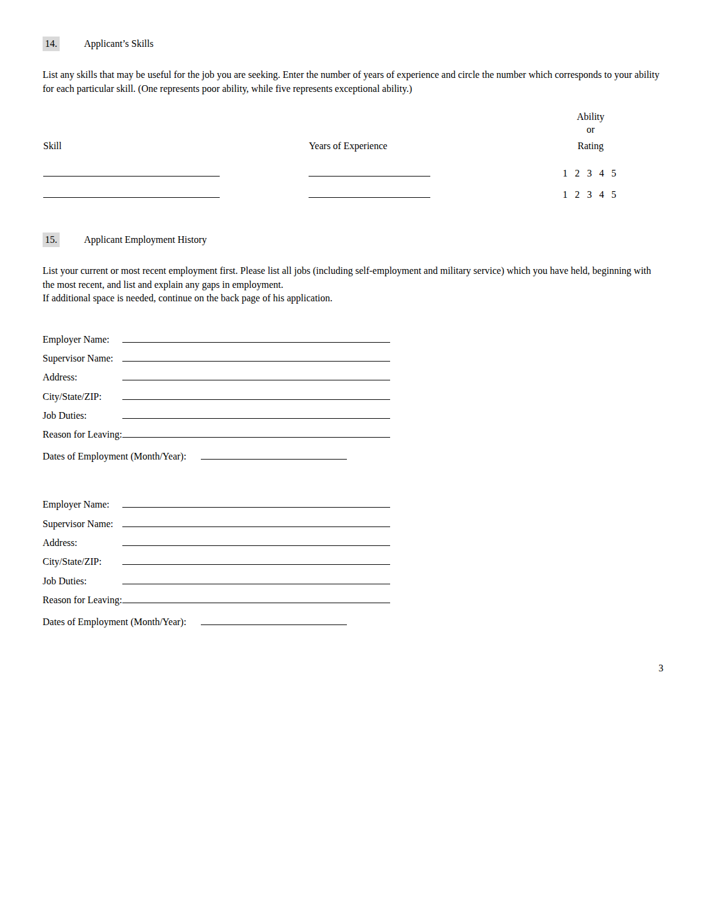14. Applicant’s Skills
List any skills that may be useful for the job you are seeking. Enter the number of years of experience and circle the number which corresponds to your ability for each particular skill. (One represents poor ability, while five represents exceptional ability.)
| | | Ability or |
| --- | --- | --- |
| Skill | Years of Experience | Rating |
| | | 1 2 3 4 5 |
| | | 1 2 3 4 5 |
15. Applicant Employment History
List your current or most recent employment first. Please list all jobs (including self-employment and military service) which you have held, beginning with the most recent, and list and explain any gaps in employment.
If additional space is needed, continue on the back page of his application.
| Employer Name: | |
| Supervisor Name: | |
| Address: | |
| City/State/ZIP: | |
| Job Duties: | |
| Reason for Leaving: | |
| Dates of Employment (Month/Year): |
| Employer Name: | |
| Supervisor Name: | |
| Address: | |
| City/State/ZIP: | |
| Job Duties: | |
| Reason for Leaving: | |
| Dates of Employment (Month/Year): |
3